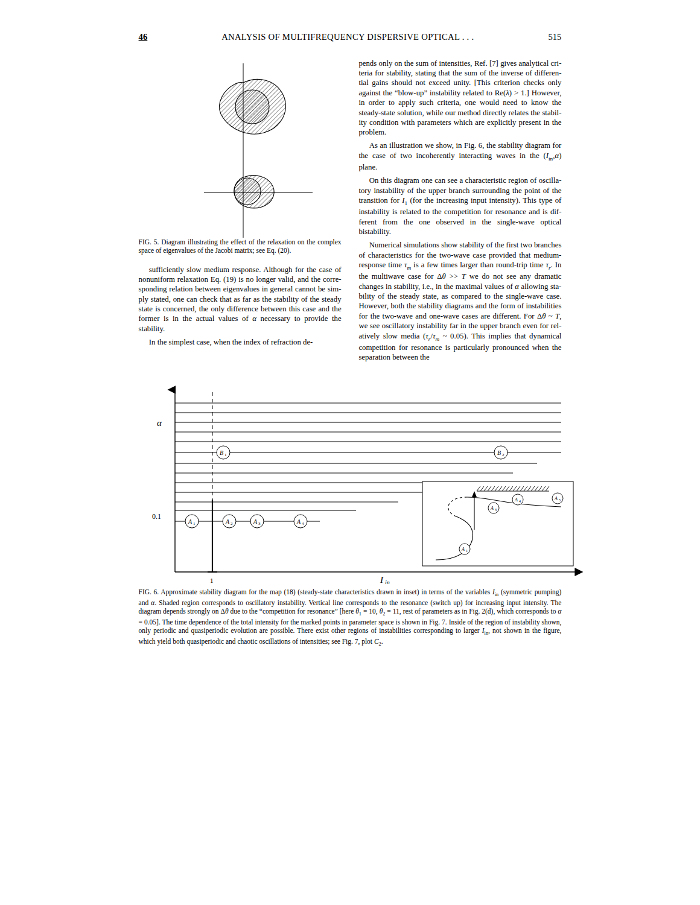46
ANALYSIS OF MULTIFREQUENCY DISPERSIVE OPTICAL . . .
515
FIG. 5. Diagram illustrating the effect of the relaxation on the complex space of eigenvalues of the Jacobi matrix; see Eq. (20).
sufficiently slow medium response. Although for the case of nonuniform relaxation Eq. (19) is no longer valid, and the corresponding relation between eigenvalues in general cannot be simply stated, one can check that as far as the stability of the steady state is concerned, the only difference between this case and the former is in the actual values of α necessary to provide the stability.
In the simplest case, when the index of refraction de-
pends only on the sum of intensities, Ref. [7] gives analytical criteria for stability, stating that the sum of the inverse of differential gains should not exceed unity. [This criterion checks only against the “blow-up” instability related to Re(λ) > 1.] However, in order to apply such criteria, one would need to know the steady-state solution, while our method directly relates the stability condition with parameters which are explicitly present in the problem.
As an illustration we show, in Fig. 6, the stability diagram for the case of two incoherently interacting waves in the (Iin,α) plane.
On this diagram one can see a characteristic region of oscillatory instability of the upper branch surrounding the point of the transition for I1 (for the increasing input intensity). This type of instability is related to the competition for resonance and is different from the one observed in the single-wave optical bistability.
Numerical simulations show stability of the first two branches of characteristics for the two-wave case provided that medium-response time τm is a few times larger than round-trip time τr. In the multiwave case for Δθ >> T we do not see any dramatic changes in stability, i.e., in the maximal values of α allowing stability of the steady state, as compared to the single-wave case. However, both the stability diagrams and the form of instabilities for the two-wave and one-wave cases are different. For Δθ ~ T, we see oscillatory instability far in the upper branch even for relatively slow media (τr/τm ~ 0.05). This implies that dynamical competition for resonance is particularly pronounced when the separation between the
α 0.1 1 I in B 1 B 2 A 1 A 2 A 3 A 4 A 3 A 4 A 5 A 1
FIG. 6. Approximate stability diagram for the map (18) (steady-state characteristics drawn in inset) in terms of the variables Iin (symmetric pumping) and α. Shaded region corresponds to oscillatory instability. Vertical line corresponds to the resonance (switch up) for increasing input intensity. The diagram depends strongly on Δθ due to the “competition for resonance” [here θ1 = 10, θ2 = 11, rest of parameters as in Fig. 2(d), which corresponds to α = 0.05]. The time dependence of the total intensity for the marked points in parameter space is shown in Fig. 7. Inside of the region of instability shown, only periodic and quasiperiodic evolution are possible. There exist other regions of instabilities corresponding to larger Iin, not shown in the figure, which yield both quasiperiodic and chaotic oscillations of intensities; see Fig. 7, plot C2.